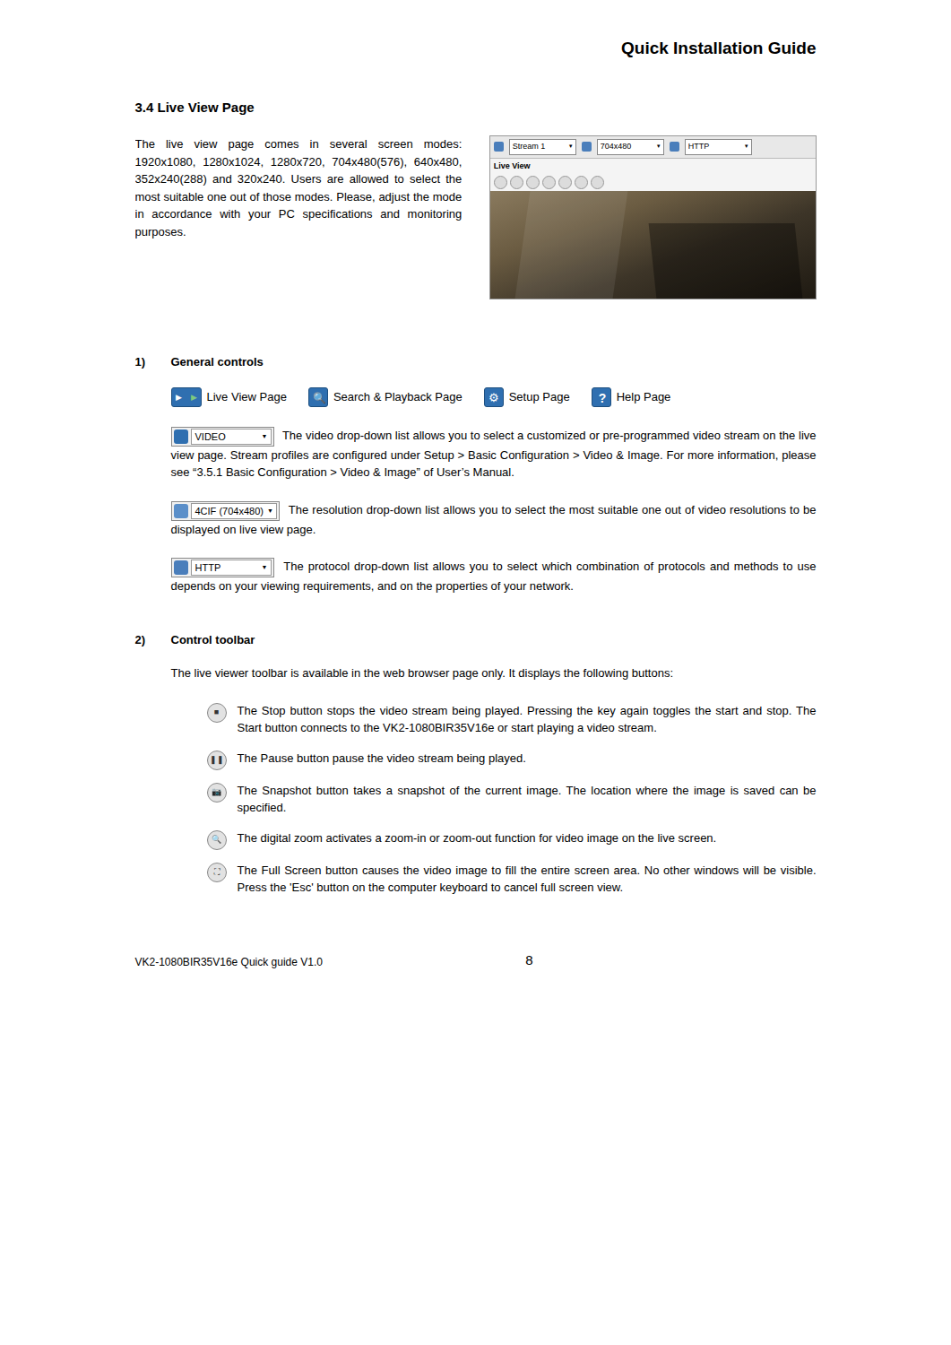Quick Installation Guide
3.4 Live View Page
The live view page comes in several screen modes: 1920x1080, 1280x1024, 1280x720, 704x480(576), 640x480, 352x240(288) and 320x240. Users are allowed to select the most suitable one out of those modes. Please, adjust the mode in accordance with your PC specifications and monitoring purposes.
Stream 1 704x480 HTTP
Live View
General controls
Live View Page Search & Playback Page Setup Page Help Page
VIDEO The video drop-down list allows you to select a customized or pre-programmed video stream on the live view page. Stream profiles are configured under Setup > Basic Configuration > Video & Image. For more information, please see “3.5.1 Basic Configuration > Video & Image” of User’s Manual.
4CIF (704x480) The resolution drop-down list allows you to select the most suitable one out of video resolutions to be displayed on live view page.
HTTP The protocol drop-down list allows you to select which combination of protocols and methods to use depends on your viewing requirements, and on the properties of your network.
Control toolbar
The live viewer toolbar is available in the web browser page only. It displays the following buttons:
■ The Stop button stops the video stream being played. Pressing the key again toggles the start and stop. The Start button connects to the VK2-1080BIR35V16e or start playing a video stream.
❚❚ The Pause button pause the video stream being played.
📷 The Snapshot button takes a snapshot of the current image. The location where the image is saved can be specified.
🔍 The digital zoom activates a zoom-in or zoom-out function for video image on the live screen.
⛶ The Full Screen button causes the video image to fill the entire screen area. No other windows will be visible. Press the 'Esc' button on the computer keyboard to cancel full screen view.
VK2-1080BIR35V16e Quick guide V1.0
8